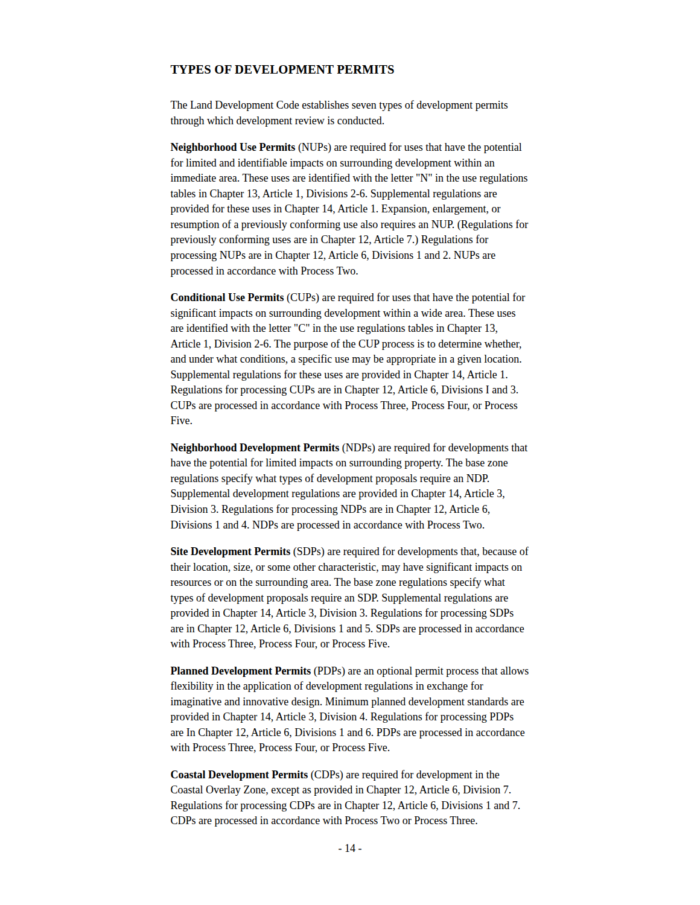TYPES OF DEVELOPMENT PERMITS
The Land Development Code establishes seven types of development permits through which development review is conducted.
Neighborhood Use Permits (NUPs) are required for uses that have the potential for limited and identifiable impacts on surrounding development within an immediate area. These uses are identified with the letter "N" in the use regulations tables in Chapter 13, Article 1, Divisions 2-6. Supplemental regulations are provided for these uses in Chapter 14, Article 1. Expansion, enlargement, or resumption of a previously conforming use also requires an NUP. (Regulations for previously conforming uses are in Chapter 12, Article 7.) Regulations for processing NUPs are in Chapter 12, Article 6, Divisions 1 and 2. NUPs are processed in accordance with Process Two.
Conditional Use Permits (CUPs) are required for uses that have the potential for significant impacts on surrounding development within a wide area. These uses are identified with the letter "C" in the use regulations tables in Chapter 13, Article 1, Division 2-6. The purpose of the CUP process is to determine whether, and under what conditions, a specific use may be appropriate in a given location. Supplemental regulations for these uses are provided in Chapter 14, Article 1. Regulations for processing CUPs are in Chapter 12, Article 6, Divisions I and 3. CUPs are processed in accordance with Process Three, Process Four, or Process Five.
Neighborhood Development Permits (NDPs) are required for developments that have the potential for limited impacts on surrounding property. The base zone regulations specify what types of development proposals require an NDP. Supplemental development regulations are provided in Chapter 14, Article 3, Division 3. Regulations for processing NDPs are in Chapter 12, Article 6, Divisions 1 and 4. NDPs are processed in accordance with Process Two.
Site Development Permits (SDPs) are required for developments that, because of their location, size, or some other characteristic, may have significant impacts on resources or on the surrounding area. The base zone regulations specify what types of development proposals require an SDP. Supplemental regulations are provided in Chapter 14, Article 3, Division 3. Regulations for processing SDPs are in Chapter 12, Article 6, Divisions 1 and 5. SDPs are processed in accordance with Process Three, Process Four, or Process Five.
Planned Development Permits (PDPs) are an optional permit process that allows flexibility in the application of development regulations in exchange for imaginative and innovative design. Minimum planned development standards are provided in Chapter 14, Article 3, Division 4. Regulations for processing PDPs are In Chapter 12, Article 6, Divisions 1 and 6. PDPs are processed in accordance with Process Three, Process Four, or Process Five.
Coastal Development Permits (CDPs) are required for development in the Coastal Overlay Zone, except as provided in Chapter 12, Article 6, Division 7. Regulations for processing CDPs are in Chapter 12, Article 6, Divisions 1 and 7. CDPs are processed in accordance with Process Two or Process Three.
- 14 -